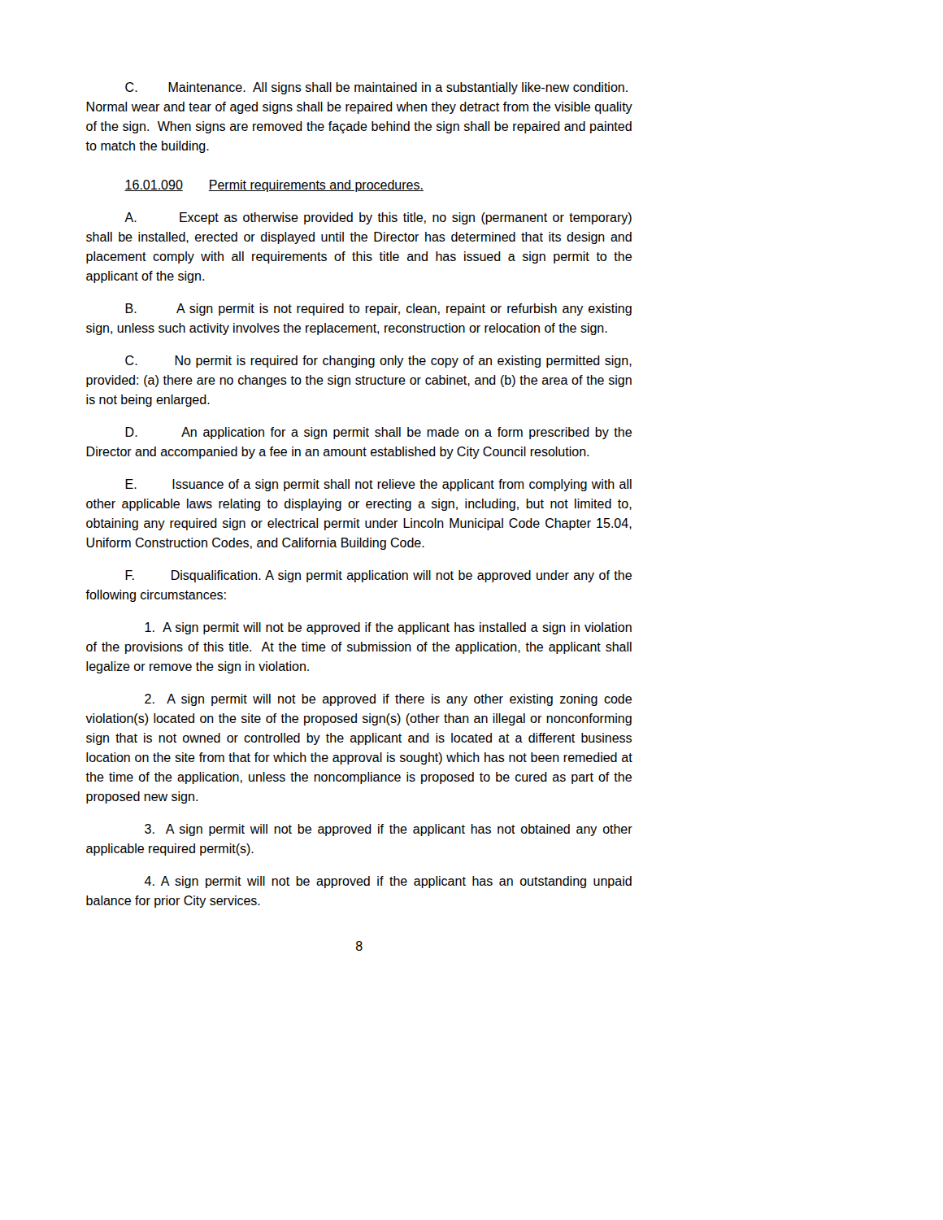C. Maintenance. All signs shall be maintained in a substantially like-new condition. Normal wear and tear of aged signs shall be repaired when they detract from the visible quality of the sign. When signs are removed the façade behind the sign shall be repaired and painted to match the building.
16.01.090 Permit requirements and procedures.
A. Except as otherwise provided by this title, no sign (permanent or temporary) shall be installed, erected or displayed until the Director has determined that its design and placement comply with all requirements of this title and has issued a sign permit to the applicant of the sign.
B. A sign permit is not required to repair, clean, repaint or refurbish any existing sign, unless such activity involves the replacement, reconstruction or relocation of the sign.
C. No permit is required for changing only the copy of an existing permitted sign, provided: (a) there are no changes to the sign structure or cabinet, and (b) the area of the sign is not being enlarged.
D. An application for a sign permit shall be made on a form prescribed by the Director and accompanied by a fee in an amount established by City Council resolution.
E. Issuance of a sign permit shall not relieve the applicant from complying with all other applicable laws relating to displaying or erecting a sign, including, but not limited to, obtaining any required sign or electrical permit under Lincoln Municipal Code Chapter 15.04, Uniform Construction Codes, and California Building Code.
F. Disqualification. A sign permit application will not be approved under any of the following circumstances:
1. A sign permit will not be approved if the applicant has installed a sign in violation of the provisions of this title. At the time of submission of the application, the applicant shall legalize or remove the sign in violation.
2. A sign permit will not be approved if there is any other existing zoning code violation(s) located on the site of the proposed sign(s) (other than an illegal or nonconforming sign that is not owned or controlled by the applicant and is located at a different business location on the site from that for which the approval is sought) which has not been remedied at the time of the application, unless the noncompliance is proposed to be cured as part of the proposed new sign.
3. A sign permit will not be approved if the applicant has not obtained any other applicable required permit(s).
4. A sign permit will not be approved if the applicant has an outstanding unpaid balance for prior City services.
8